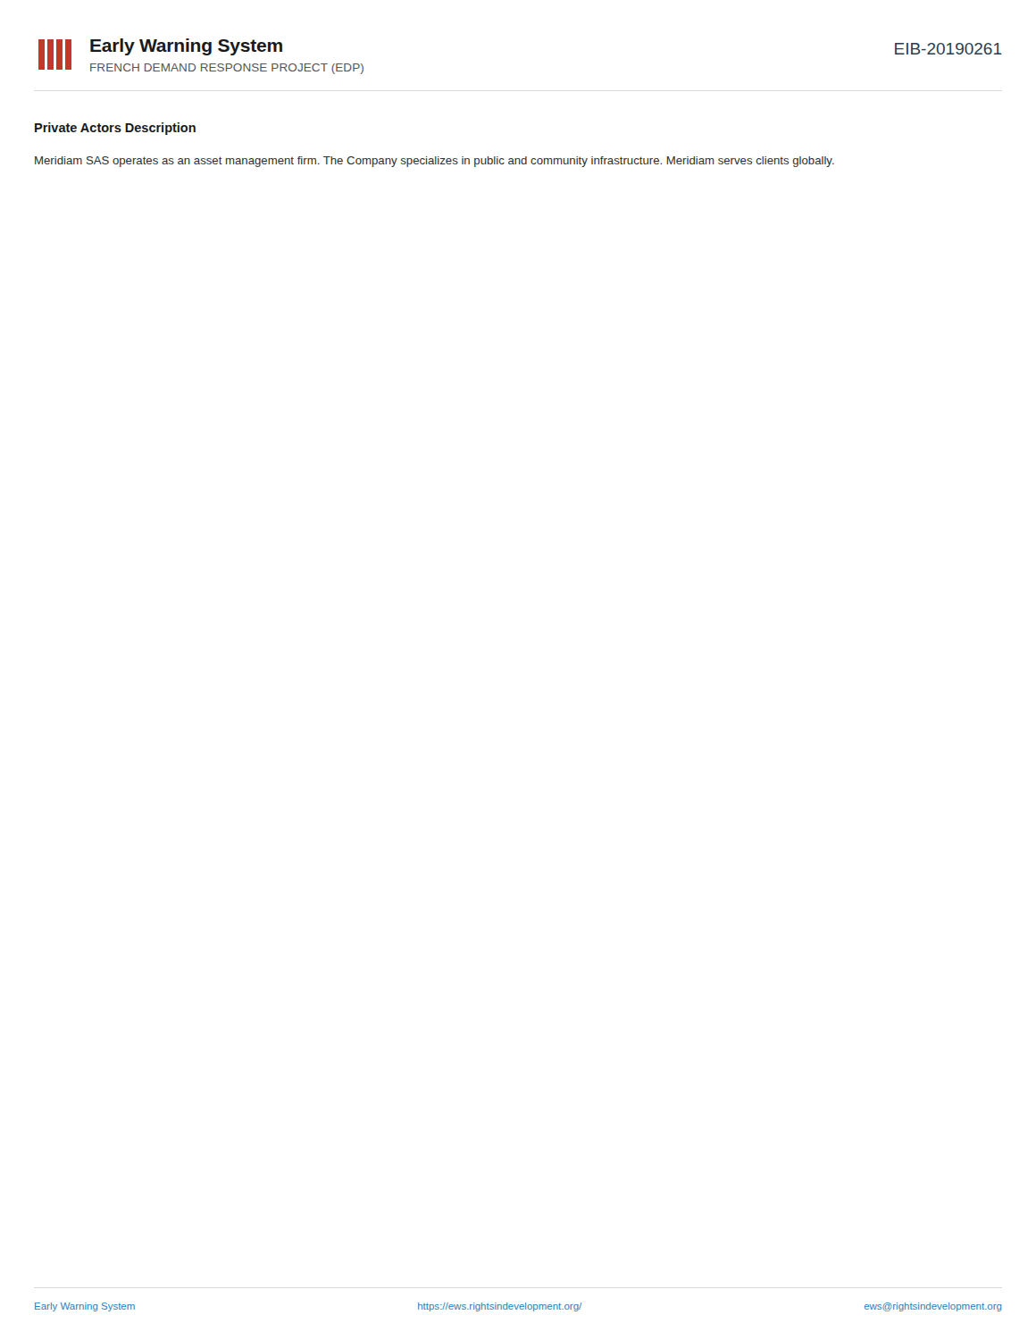Early Warning System
FRENCH DEMAND RESPONSE PROJECT (EDP)
EIB-20190261
Private Actors Description
Meridiam SAS operates as an asset management firm. The Company specializes in public and community infrastructure. Meridiam serves clients globally.
Early Warning System
https://ews.rightsindevelopment.org/
ews@rightsindevelopment.org